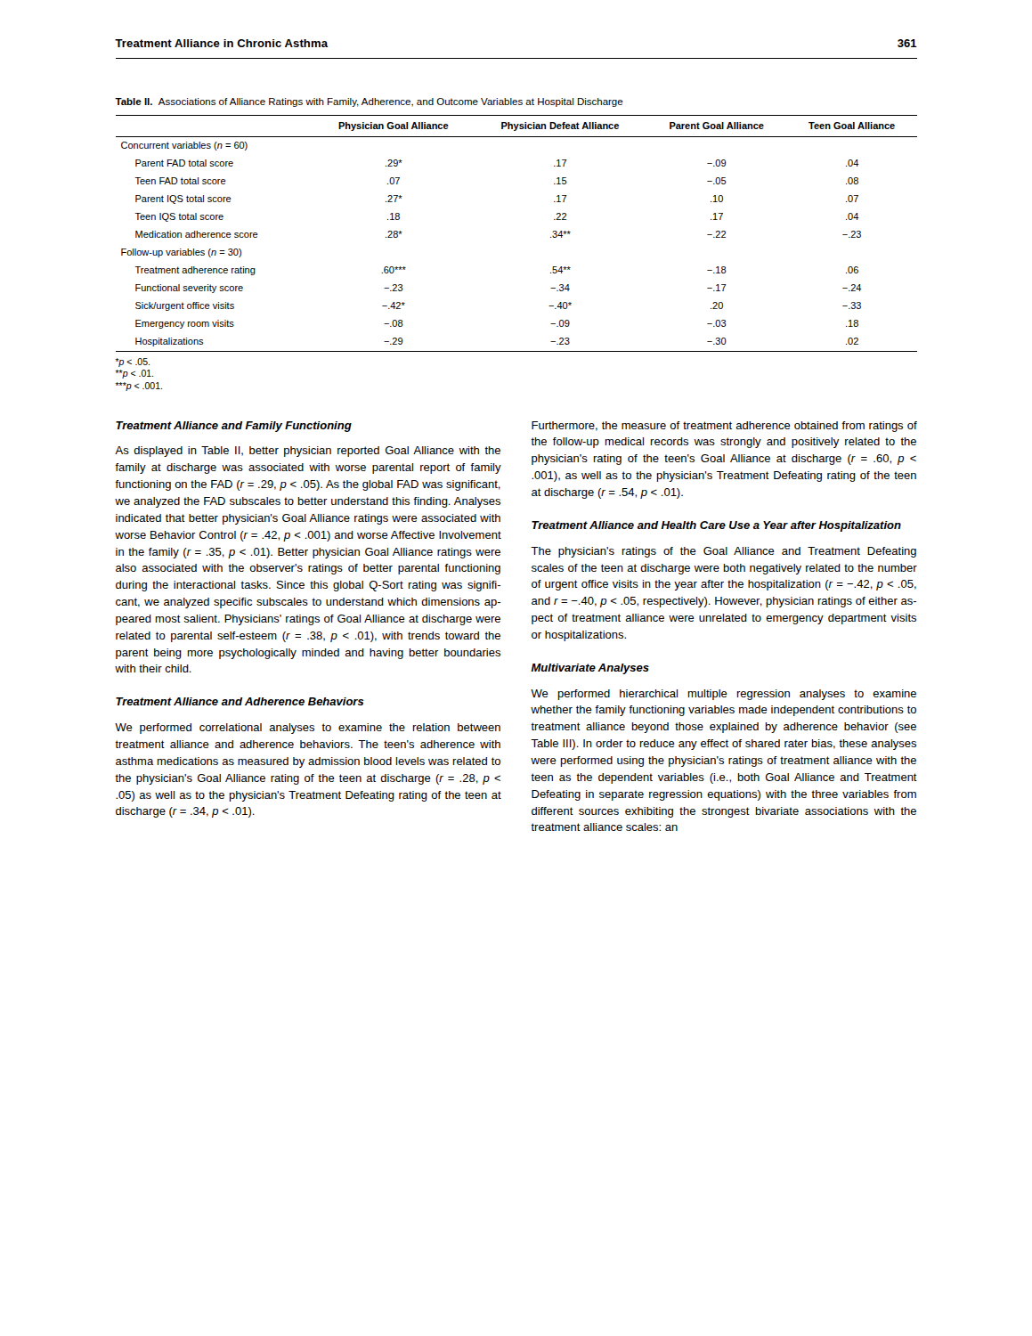Treatment Alliance in Chronic Asthma 361
Table II. Associations of Alliance Ratings with Family, Adherence, and Outcome Variables at Hospital Discharge
| | Physician Goal Alliance | Physician Defeat Alliance | Parent Goal Alliance | Teen Goal Alliance |
| --- | --- | --- | --- | --- |
| Concurrent variables ( n = 60) | | | | |
| Parent FAD total score | .29* | .17 | −.09 | .04 |
| Teen FAD total score | .07 | .15 | −.05 | .08 |
| Parent IQS total score | .27* | .17 | .10 | .07 |
| Teen IQS total score | .18 | .22 | .17 | .04 |
| Medication adherence score | .28* | .34** | −.22 | −.23 |
| Follow-up variables ( n = 30) | | | | |
| Treatment adherence rating | .60*** | .54** | −.18 | .06 |
| Functional severity score | −.23 | −.34 | −.17 | −.24 |
| Sick/urgent office visits | −.42* | −.40* | .20 | −.33 |
| Emergency room visits | −.08 | −.09 | −.03 | .18 |
| Hospitalizations | −.29 | −.23 | −.30 | .02 |
*p < .05.
**p < .01.
***p < .001.
Treatment Alliance and Family Functioning
As displayed in Table II, better physician reported Goal Alliance with the family at discharge was associated with worse parental report of family functioning on the FAD (r = .29, p < .05). As the global FAD was significant, we analyzed the FAD subscales to better understand this finding. Analyses indicated that better physician's Goal Alliance ratings were associated with worse Behavior Control (r = .42, p < .001) and worse Affective Involvement in the family (r = .35, p < .01). Better physician Goal Alliance ratings were also associated with the observer's ratings of better parental functioning during the interactional tasks. Since this global Q-Sort rating was significant, we analyzed specific subscales to understand which dimensions appeared most salient. Physicians' ratings of Goal Alliance at discharge were related to parental self-esteem (r = .38, p < .01), with trends toward the parent being more psychologically minded and having better boundaries with their child.
Treatment Alliance and Adherence Behaviors
We performed correlational analyses to examine the relation between treatment alliance and adherence behaviors. The teen's adherence with asthma medications as measured by admission blood levels was related to the physician's Goal Alliance rating of the teen at discharge (r = .28, p < .05) as well as to the physician's Treatment Defeating rating of the teen at discharge (r = .34, p < .01).
Furthermore, the measure of treatment adherence obtained from ratings of the follow-up medical records was strongly and positively related to the physician's rating of the teen's Goal Alliance at discharge (r = .60, p < .001), as well as to the physician's Treatment Defeating rating of the teen at discharge (r = .54, p < .01).
Treatment Alliance and Health Care Use a Year after Hospitalization
The physician's ratings of the Goal Alliance and Treatment Defeating scales of the teen at discharge were both negatively related to the number of urgent office visits in the year after the hospitalization (r = −.42, p < .05, and r = −.40, p < .05, respectively). However, physician ratings of either aspect of treatment alliance were unrelated to emergency department visits or hospitalizations.
Multivariate Analyses
We performed hierarchical multiple regression analyses to examine whether the family functioning variables made independent contributions to treatment alliance beyond those explained by adherence behavior (see Table III). In order to reduce any effect of shared rater bias, these analyses were performed using the physician's ratings of treatment alliance with the teen as the dependent variables (i.e., both Goal Alliance and Treatment Defeating in separate regression equations) with the three variables from different sources exhibiting the strongest bivariate associations with the treatment alliance scales: an